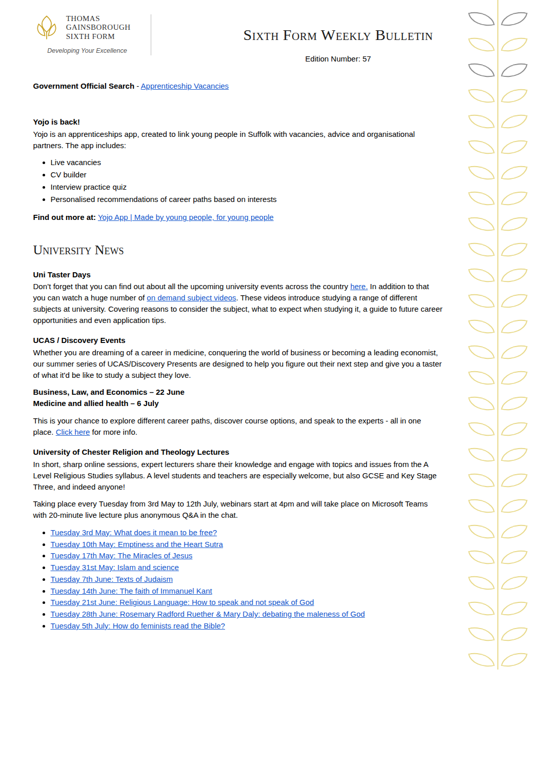THOMAS
GAINSBOROUGH
SIXTH FORM
Developing Your Excellence
Sixth Form Weekly Bulletin
Edition Number: 57
Government Official Search - Apprenticeship Vacancies
Yojo is back!
Yojo is an apprenticeships app, created to link young people in Suffolk with vacancies, advice and organisational partners. The app includes:
Live vacancies
CV builder
Interview practice quiz
Personalised recommendations of career paths based on interests
Find out more at: Yojo App | Made by young people, for young people
University News
Uni Taster Days
Don’t forget that you can find out about all the upcoming university events across the country here. In addition to that you can watch a huge number of on demand subject videos. These videos introduce studying a range of different subjects at university. Covering reasons to consider the subject, what to expect when studying it, a guide to future career opportunities and even application tips.
UCAS / Discovery Events
Whether you are dreaming of a career in medicine, conquering the world of business or becoming a leading economist, our summer series of UCAS/Discovery Presents are designed to help you figure out their next step and give you a taster of what it'd be like to study a subject they love.
Business, Law, and Economics – 22 June
Medicine and allied health – 6 July
This is your chance to explore different career paths, discover course options, and speak to the experts - all in one place. Click here for more info.
University of Chester Religion and Theology Lectures
In short, sharp online sessions, expert lecturers share their knowledge and engage with topics and issues from the A Level Religious Studies syllabus. A level students and teachers are especially welcome, but also GCSE and Key Stage Three, and indeed anyone!
Taking place every Tuesday from 3rd May to 12th July, webinars start at 4pm and will take place on Microsoft Teams with 20-minute live lecture plus anonymous Q&A in the chat.
Tuesday 3rd May: What does it mean to be free?
Tuesday 10th May: Emptiness and the Heart Sutra
Tuesday 17th May: The Miracles of Jesus
Tuesday 31st May: Islam and science
Tuesday 7th June: Texts of Judaism
Tuesday 14th June: The faith of Immanuel Kant
Tuesday 21st June: Religious Language: How to speak and not speak of God
Tuesday 28th June: Rosemary Radford Ruether & Mary Daly: debating the maleness of God
Tuesday 5th July: How do feminists read the Bible?